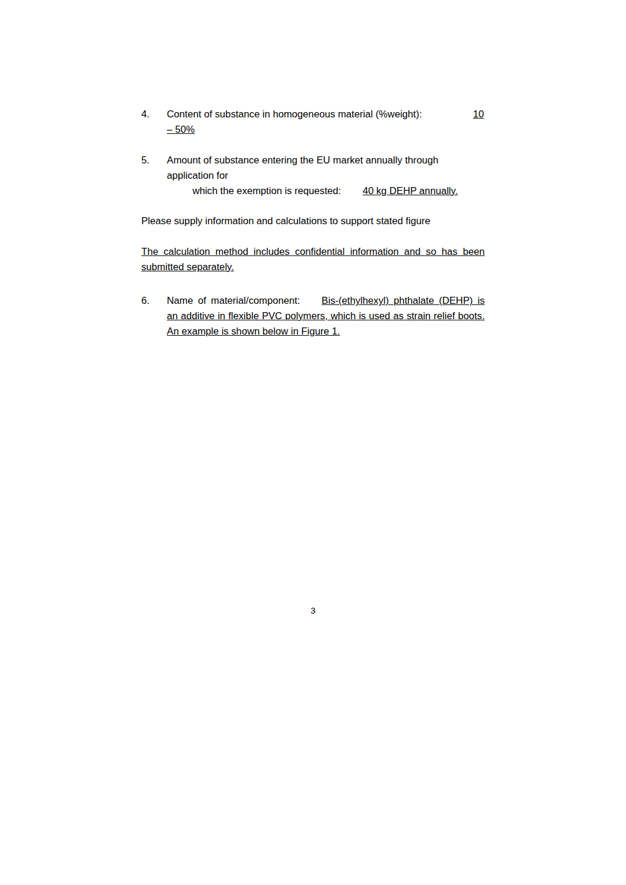4. Content of substance in homogeneous material (%weight): 10 – 50%
5. Amount of substance entering the EU market annually through application for which the exemption is requested: 40 kg DEHP annually.
Please supply information and calculations to support stated figure
The calculation method includes confidential information and so has been submitted separately.
6. Name of material/component: Bis-(ethylhexyl) phthalate (DEHP) is an additive in flexible PVC polymers, which is used as strain relief boots. An example is shown below in Figure 1.
3